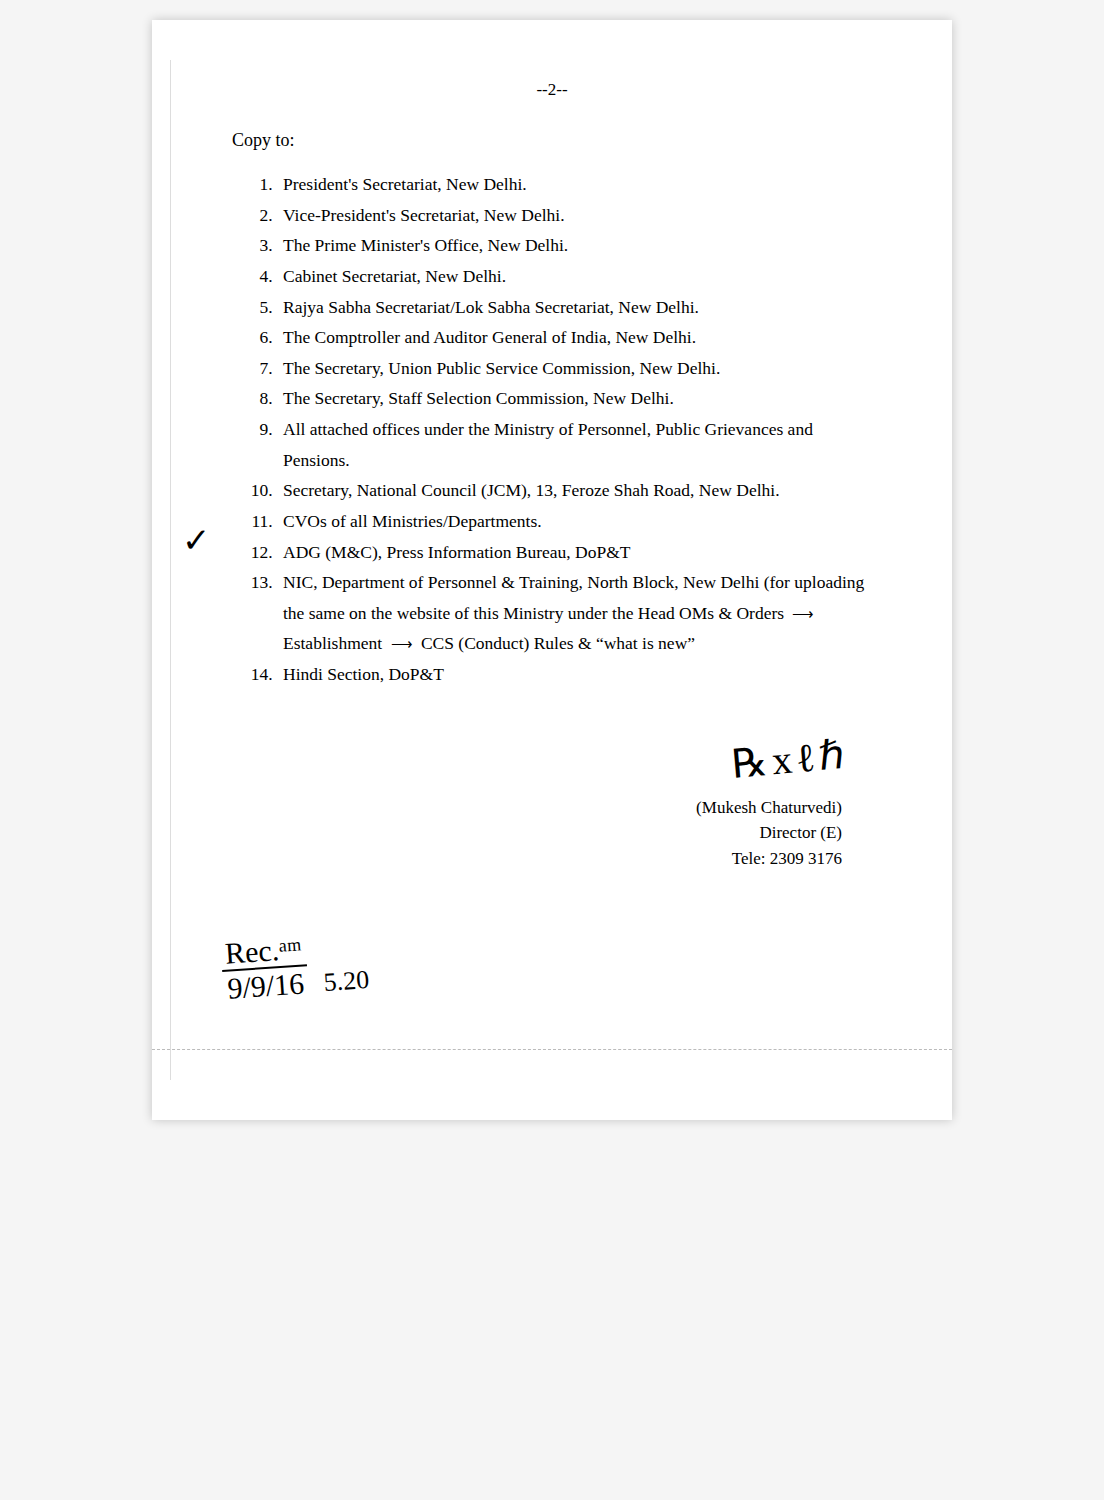--2--
Copy to:
President's Secretariat, New Delhi.
Vice-President's Secretariat, New Delhi.
The Prime Minister's Office, New Delhi.
Cabinet Secretariat, New Delhi.
Rajya Sabha Secretariat/Lok Sabha Secretariat, New Delhi.
The Comptroller and Auditor General of India, New Delhi.
The Secretary, Union Public Service Commission, New Delhi.
The Secretary, Staff Selection Commission, New Delhi.
All attached offices under the Ministry of Personnel, Public Grievances and Pensions.
Secretary, National Council (JCM), 13, Feroze Shah Road, New Delhi.
CVOs of all Ministries/Departments.
ADG (M&C), Press Information Bureau, DoP&T
NIC, Department of Personnel & Training, North Block, New Delhi (for uploading the same on the website of this Ministry under the Head OMs & Orders ⟶ Establishment ⟶ CCS (Conduct) Rules & “what is new”
Hindi Section, DoP&T
✓
℞ x ℓ ℏ
(Mukesh Chaturvedi)
Director (E)
Tele: 2309 3176
Rec.ᵃᵐ 9/9/16 5.20